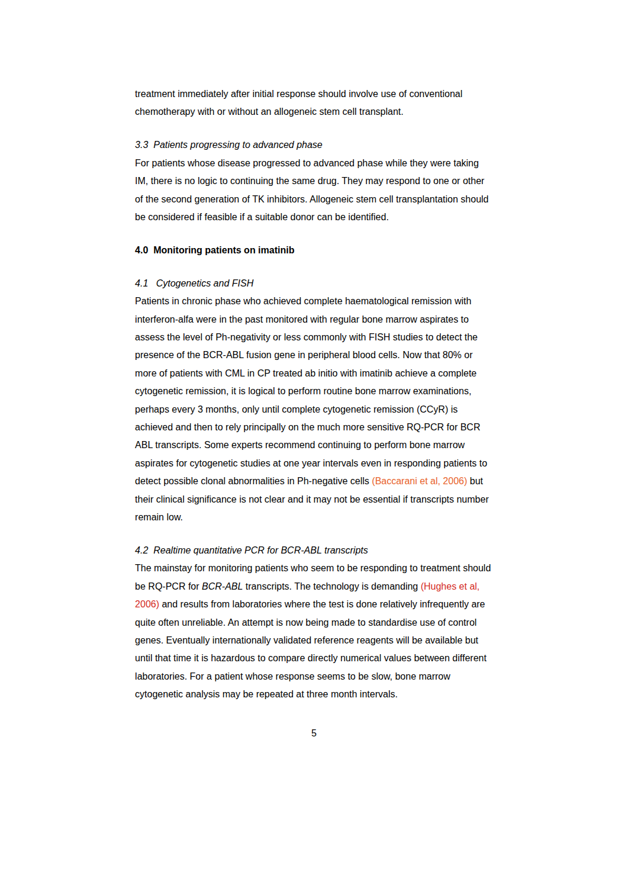treatment immediately after initial response should involve use of conventional chemotherapy with or without an allogeneic stem cell transplant.
3.3 Patients progressing to advanced phase
For patients whose disease progressed to advanced phase while they were taking IM, there is no logic to continuing the same drug. They may respond to one or other of the second generation of TK inhibitors. Allogeneic stem cell transplantation should be considered if feasible if a suitable donor can be identified.
4.0 Monitoring patients on imatinib
4.1 Cytogenetics and FISH
Patients in chronic phase who achieved complete haematological remission with interferon-alfa were in the past monitored with regular bone marrow aspirates to assess the level of Ph-negativity or less commonly with FISH studies to detect the presence of the BCR-ABL fusion gene in peripheral blood cells. Now that 80% or more of patients with CML in CP treated ab initio with imatinib achieve a complete cytogenetic remission, it is logical to perform routine bone marrow examinations, perhaps every 3 months, only until complete cytogenetic remission (CCyR) is achieved and then to rely principally on the much more sensitive RQ-PCR for BCR ABL transcripts. Some experts recommend continuing to perform bone marrow aspirates for cytogenetic studies at one year intervals even in responding patients to detect possible clonal abnormalities in Ph-negative cells (Baccarani et al, 2006) but their clinical significance is not clear and it may not be essential if transcripts number remain low.
4.2 Realtime quantitative PCR for BCR-ABL transcripts
The mainstay for monitoring patients who seem to be responding to treatment should be RQ-PCR for BCR-ABL transcripts. The technology is demanding (Hughes et al, 2006) and results from laboratories where the test is done relatively infrequently are quite often unreliable. An attempt is now being made to standardise use of control genes. Eventually internationally validated reference reagents will be available but until that time it is hazardous to compare directly numerical values between different laboratories. For a patient whose response seems to be slow, bone marrow cytogenetic analysis may be repeated at three month intervals.
5